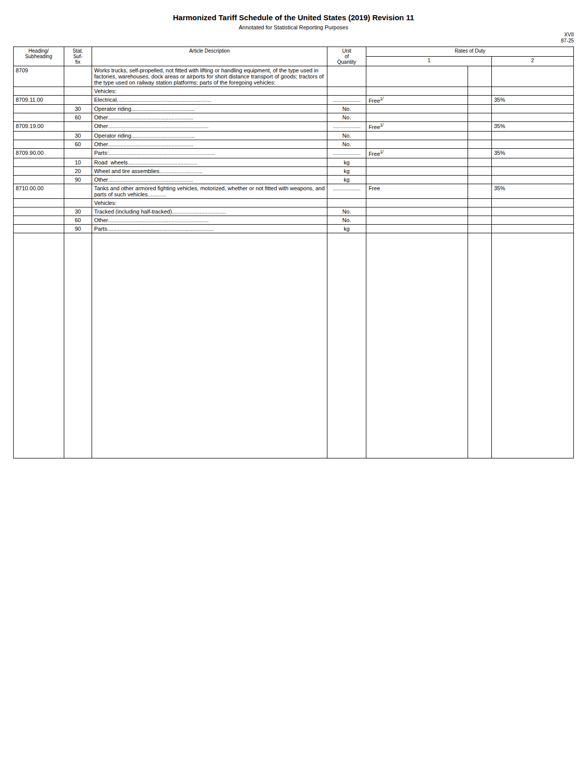Harmonized Tariff Schedule of the United States (2019) Revision 11
Annotated for Statistical Reporting Purposes
XVII
87-25
| Heading/ Subheading | Stat. Suf- fix | Article Description | Unit of Quantity | Rates of Duty |
| --- | --- | --- | --- | --- |
| 1 | 2 |
| 8709 | | Works trucks, self-propelled, not fitted with lifting or handling equipment, of the type used in factories, warehouses, dock areas or airports for short distance transport of goods; tractors of the type used on railway station platforms; parts of the foregoing vehicles: | | | | |
| | | Vehicles: | | | | |
| 8709.11.00 | | Electrical ............................................................. | .................. | Free 1/ | | 35% |
| | 30 | Operator riding ......................................... | No. | | | |
| | 60 | Other ....................................................... | No. | | | |
| 8709.19.00 | | Other ................................................................. | .................. | Free 1/ | | 35% |
| | 30 | Operator riding ......................................... | No. | | | |
| | 60 | Other ....................................................... | No. | | | |
| 8709.90.00 | | Parts: ..................................................................... | .................. | Free 1/ | | 35% |
| | 10 | Road wheels ............................................. | kg | | | |
| | 20 | Wheel and tire assemblies ............................ | kg | | | |
| | 90 | Other ....................................................... | kg | | | |
| 8710.00.00 | | Tanks and other armored fighting vehicles, motorized, whether or not fitted with weapons, and parts of such vehicles ............ | .................. | Free | | 35% |
| | | Vehicles: | | | | |
| | 30 | Tracked (including half-tracked) ................................... | No. | | | |
| | 60 | Other ................................................................. | No. | | | |
| | 90 | Parts ..................................................................... | kg | | | |